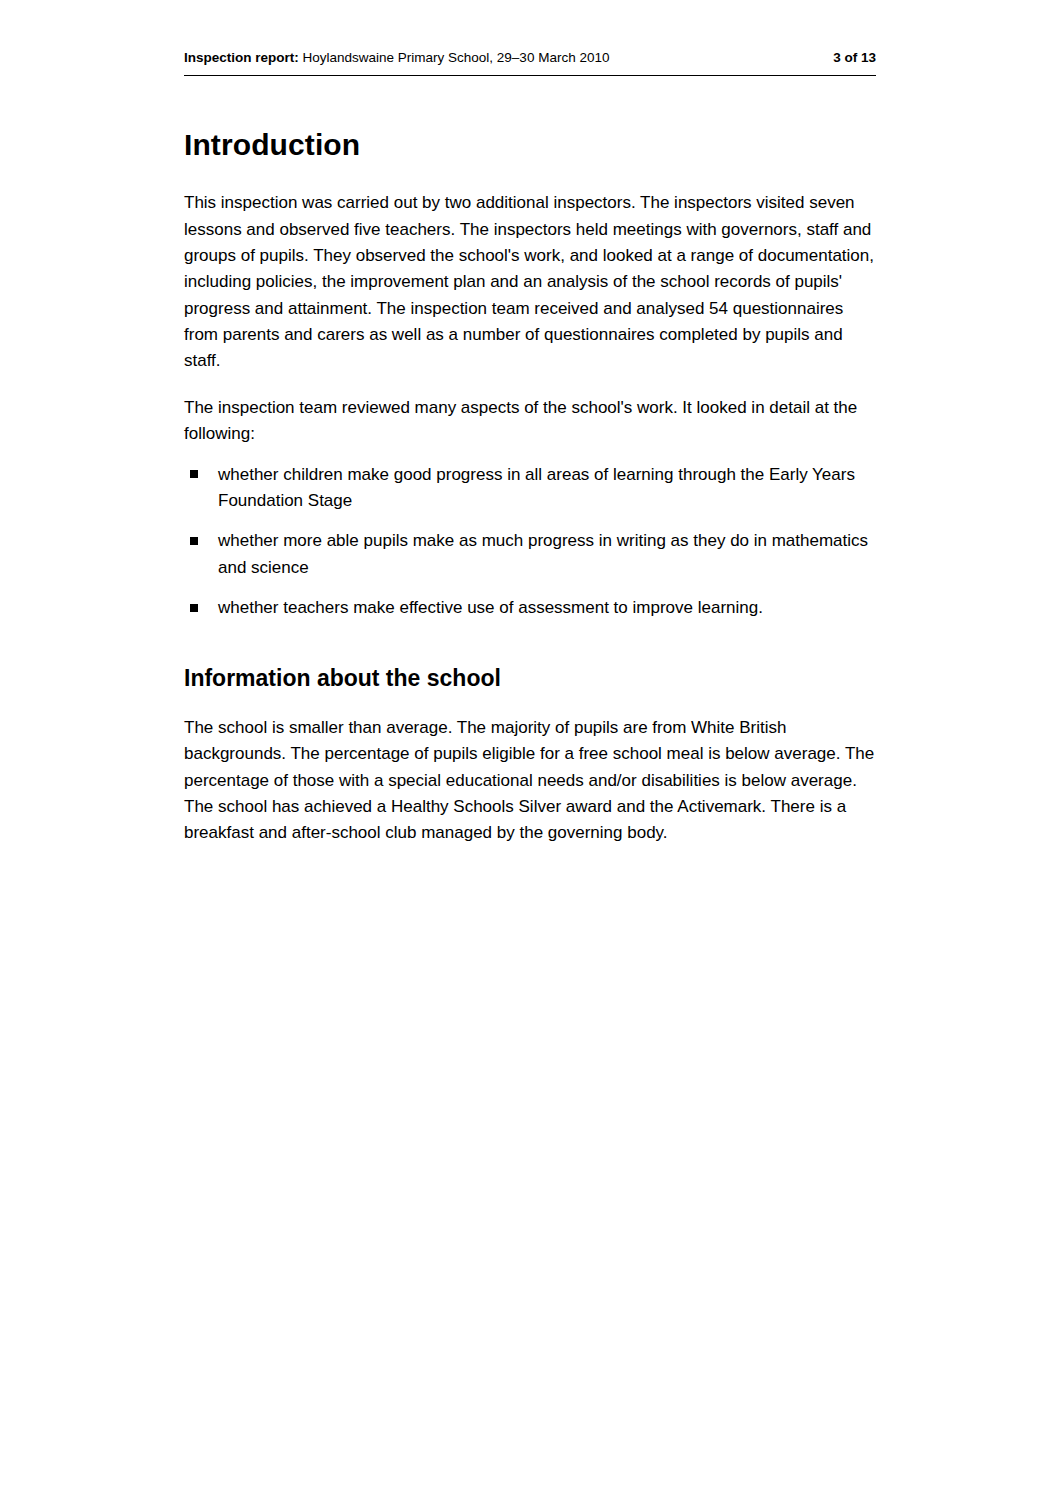Inspection report: Hoylandswaine Primary School, 29–30 March 2010
3 of 13
Introduction
This inspection was carried out by two additional inspectors. The inspectors visited seven lessons and observed five teachers. The inspectors held meetings with governors, staff and groups of pupils. They observed the school's work, and looked at a range of documentation, including policies, the improvement plan and an analysis of the school records of pupils' progress and attainment. The inspection team received and analysed 54 questionnaires from parents and carers as well as a number of questionnaires completed by pupils and staff.
The inspection team reviewed many aspects of the school's work. It looked in detail at the following:
whether children make good progress in all areas of learning through the Early Years Foundation Stage
whether more able pupils make as much progress in writing as they do in mathematics and science
whether teachers make effective use of assessment to improve learning.
Information about the school
The school is smaller than average. The majority of pupils are from White British backgrounds. The percentage of pupils eligible for a free school meal is below average. The percentage of those with a special educational needs and/or disabilities is below average. The school has achieved a Healthy Schools Silver award and the Activemark. There is a breakfast and after-school club managed by the governing body.